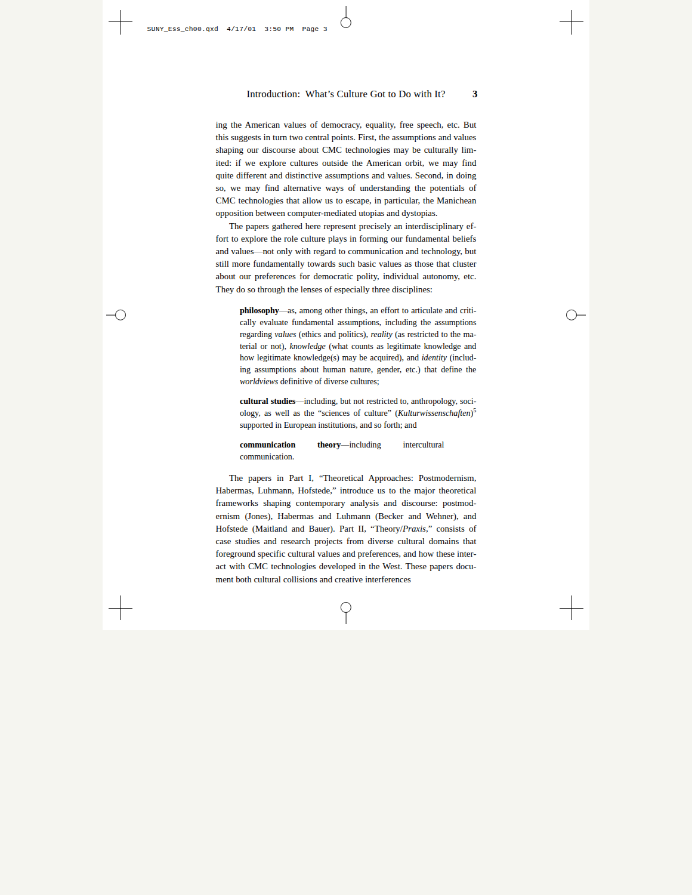SUNY_Ess_ch00.qxd 4/17/01 3:50 PM Page 3
Introduction: What’s Culture Got to Do with It? 3
ing the American values of democracy, equality, free speech, etc. But this suggests in turn two central points. First, the assumptions and values shaping our discourse about CMC technologies may be culturally limited: if we explore cultures outside the American orbit, we may find quite different and distinctive assumptions and values. Second, in doing so, we may find alternative ways of understanding the potentials of CMC technologies that allow us to escape, in particular, the Manichean opposition between computer-mediated utopias and dystopias.
The papers gathered here represent precisely an interdisciplinary effort to explore the role culture plays in forming our fundamental beliefs and values—not only with regard to communication and technology, but still more fundamentally towards such basic values as those that cluster about our preferences for democratic polity, individual autonomy, etc. They do so through the lenses of especially three disciplines:
philosophy—as, among other things, an effort to articulate and critically evaluate fundamental assumptions, including the assumptions regarding values (ethics and politics), reality (as restricted to the material or not), knowledge (what counts as legitimate knowledge and how legitimate knowledge(s) may be acquired), and identity (including assumptions about human nature, gender, etc.) that define the worldviews definitive of diverse cultures;
cultural studies—including, but not restricted to, anthropology, sociology, as well as the “sciences of culture” (Kulturwissenschaften)5 supported in European institutions, and so forth; and
communication theory—including intercultural communication.
The papers in Part I, “Theoretical Approaches: Postmodernism, Habermas, Luhmann, Hofstede,” introduce us to the major theoretical frameworks shaping contemporary analysis and discourse: postmodernism (Jones), Habermas and Luhmann (Becker and Wehner), and Hofstede (Maitland and Bauer). Part II, “Theory/Praxis,” consists of case studies and research projects from diverse cultural domains that foreground specific cultural values and preferences, and how these interact with CMC technologies developed in the West. These papers document both cultural collisions and creative interferences